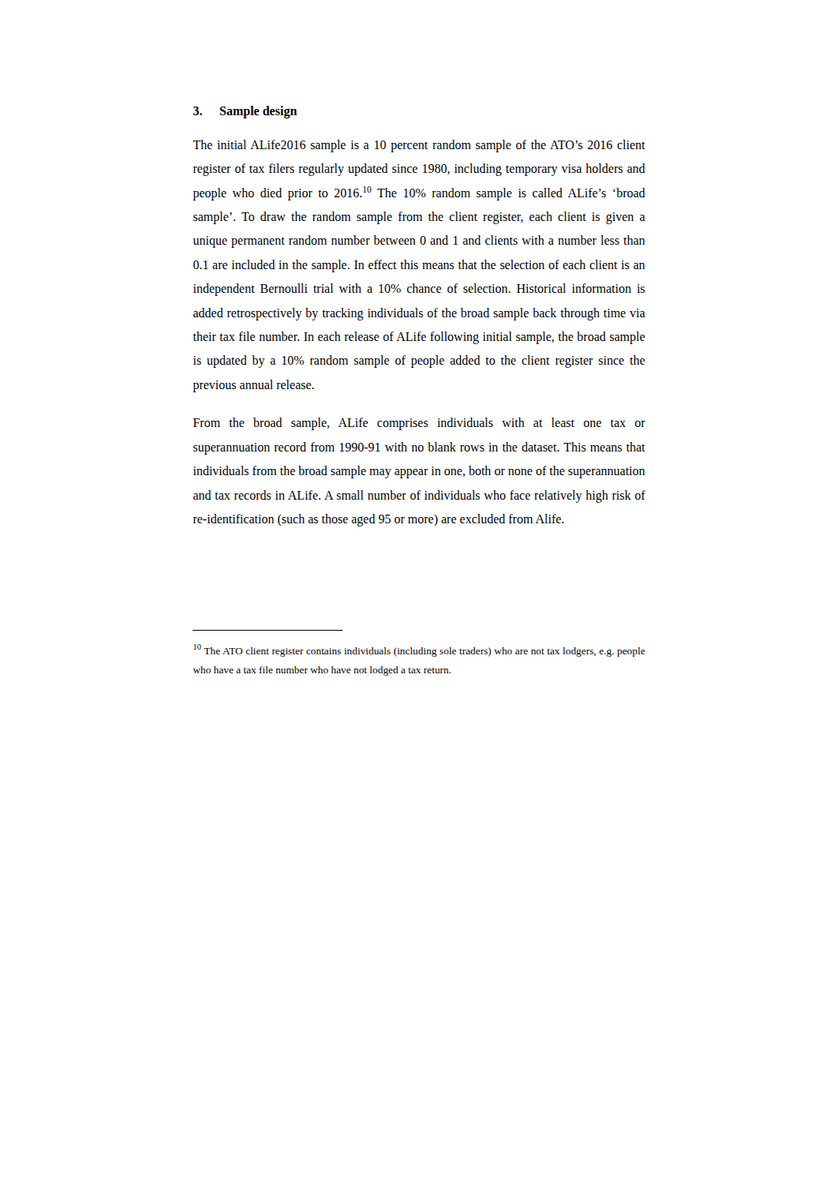3. Sample design
The initial ALife2016 sample is a 10 percent random sample of the ATO’s 2016 client register of tax filers regularly updated since 1980, including temporary visa holders and people who died prior to 2016.10 The 10% random sample is called ALife’s ‘broad sample’. To draw the random sample from the client register, each client is given a unique permanent random number between 0 and 1 and clients with a number less than 0.1 are included in the sample. In effect this means that the selection of each client is an independent Bernoulli trial with a 10% chance of selection. Historical information is added retrospectively by tracking individuals of the broad sample back through time via their tax file number. In each release of ALife following initial sample, the broad sample is updated by a 10% random sample of people added to the client register since the previous annual release.
From the broad sample, ALife comprises individuals with at least one tax or superannuation record from 1990-91 with no blank rows in the dataset. This means that individuals from the broad sample may appear in one, both or none of the superannuation and tax records in ALife. A small number of individuals who face relatively high risk of re-identification (such as those aged 95 or more) are excluded from Alife.
10 The ATO client register contains individuals (including sole traders) who are not tax lodgers, e.g. people who have a tax file number who have not lodged a tax return.